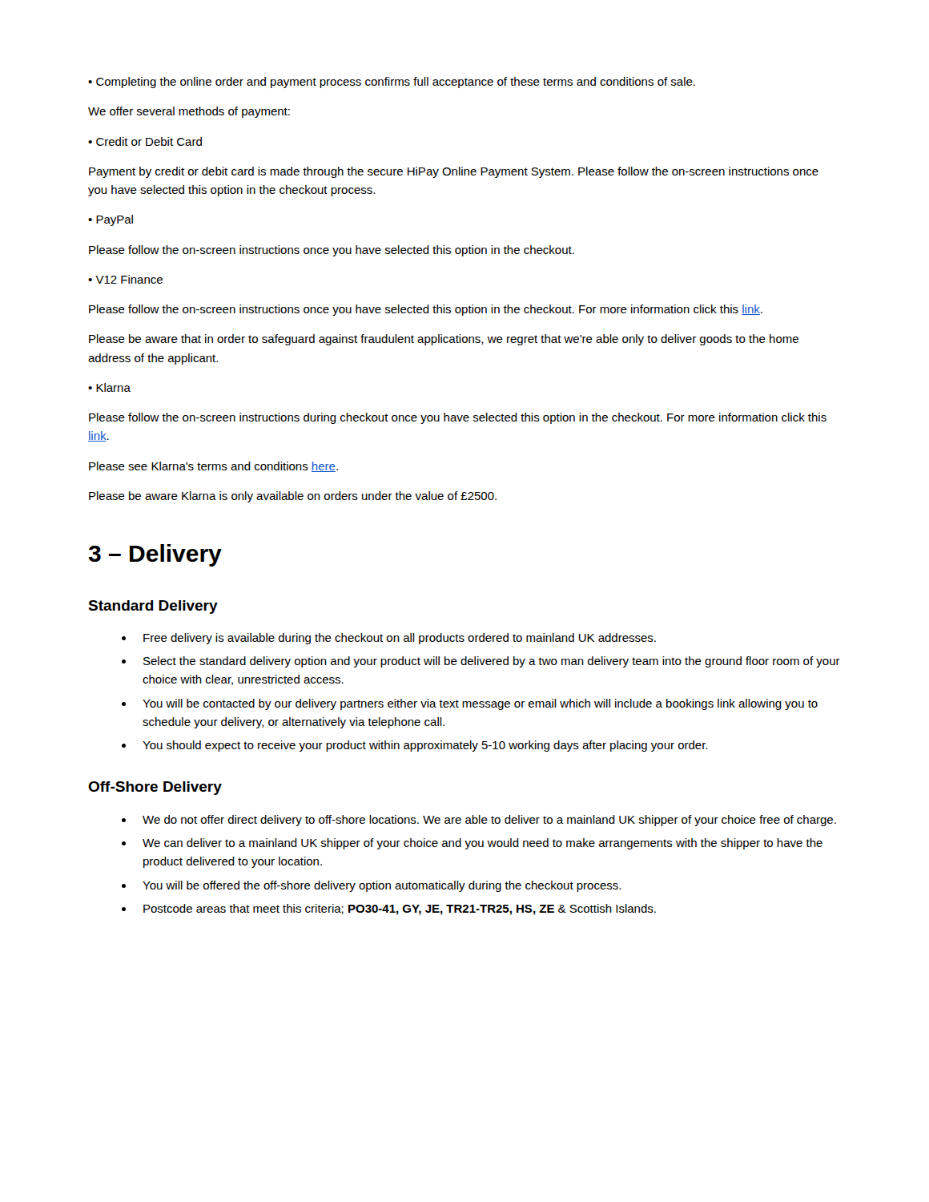• Completing the online order and payment process confirms full acceptance of these terms and conditions of sale.
We offer several methods of payment:
• Credit or Debit Card
Payment by credit or debit card is made through the secure HiPay Online Payment System. Please follow the on-screen instructions once you have selected this option in the checkout process.
• PayPal
Please follow the on-screen instructions once you have selected this option in the checkout.
• V12 Finance
Please follow the on-screen instructions once you have selected this option in the checkout. For more information click this link.
Please be aware that in order to safeguard against fraudulent applications, we regret that we're able only to deliver goods to the home address of the applicant.
• Klarna
Please follow the on-screen instructions during checkout once you have selected this option in the checkout. For more information click this link.
Please see Klarna's terms and conditions here.
Please be aware Klarna is only available on orders under the value of £2500.
3 – Delivery
Standard Delivery
Free delivery is available during the checkout on all products ordered to mainland UK addresses.
Select the standard delivery option and your product will be delivered by a two man delivery team into the ground floor room of your choice with clear, unrestricted access.
You will be contacted by our delivery partners either via text message or email which will include a bookings link allowing you to schedule your delivery, or alternatively via telephone call.
You should expect to receive your product within approximately 5-10 working days after placing your order.
Off-Shore Delivery
We do not offer direct delivery to off-shore locations. We are able to deliver to a mainland UK shipper of your choice free of charge.
We can deliver to a mainland UK shipper of your choice and you would need to make arrangements with the shipper to have the product delivered to your location.
You will be offered the off-shore delivery option automatically during the checkout process.
Postcode areas that meet this criteria; PO30-41, GY, JE, TR21-TR25, HS, ZE & Scottish Islands.